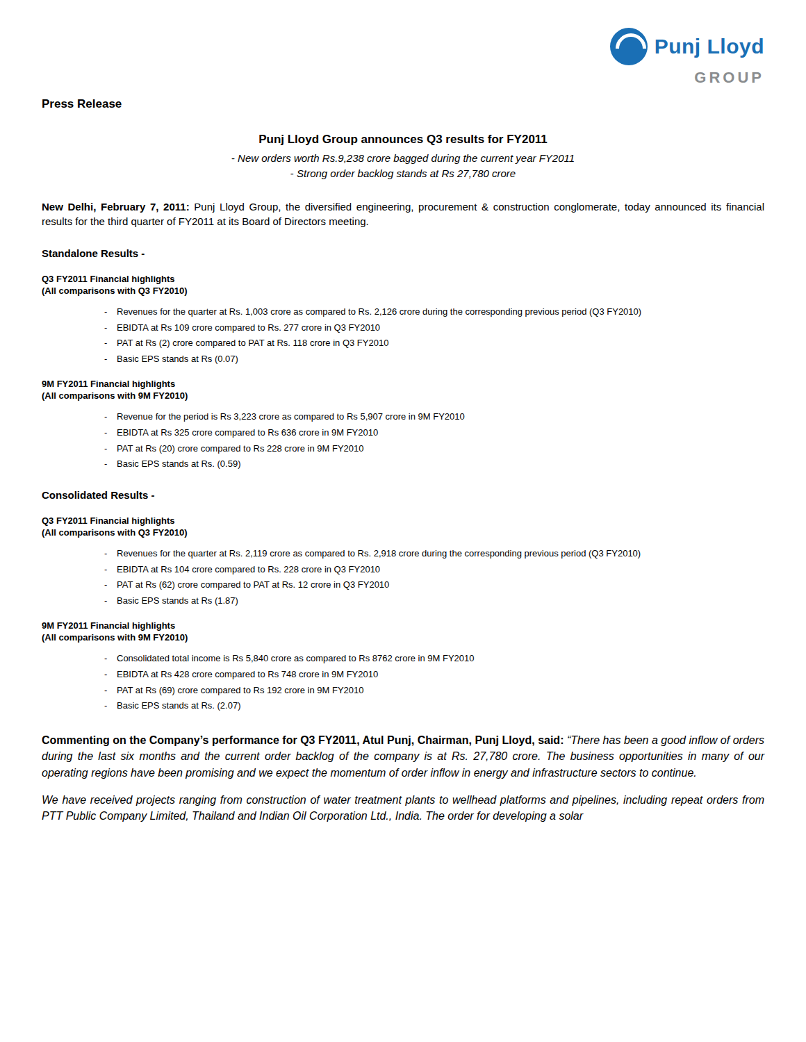Punj Lloyd
GROUP
Press Release
Punj Lloyd Group announces Q3 results for FY2011
- New orders worth Rs.9,238 crore bagged during the current year FY2011
- Strong order backlog stands at Rs 27,780 crore
New Delhi, February 7, 2011: Punj Lloyd Group, the diversified engineering, procurement & construction conglomerate, today announced its financial results for the third quarter of FY2011 at its Board of Directors meeting.
Standalone Results -
Q3 FY2011 Financial highlights
(All comparisons with Q3 FY2010)
Revenues for the quarter at Rs. 1,003 crore as compared to Rs. 2,126 crore during the corresponding previous period (Q3 FY2010)
EBIDTA at Rs 109 crore compared to Rs. 277 crore in Q3 FY2010
PAT at Rs (2) crore compared to PAT at Rs. 118 crore in Q3 FY2010
Basic EPS stands at Rs (0.07)
9M FY2011 Financial highlights
(All comparisons with 9M FY2010)
Revenue for the period is Rs 3,223 crore as compared to Rs 5,907 crore in 9M FY2010
EBIDTA at Rs 325 crore compared to Rs 636 crore in 9M FY2010
PAT at Rs (20) crore compared to Rs 228 crore in 9M FY2010
Basic EPS stands at Rs. (0.59)
Consolidated Results -
Q3 FY2011 Financial highlights
(All comparisons with Q3 FY2010)
Revenues for the quarter at Rs. 2,119 crore as compared to Rs. 2,918 crore during the corresponding previous period (Q3 FY2010)
EBIDTA at Rs 104 crore compared to Rs. 228 crore in Q3 FY2010
PAT at Rs (62) crore compared to PAT at Rs. 12 crore in Q3 FY2010
Basic EPS stands at Rs (1.87)
9M FY2011 Financial highlights
(All comparisons with 9M FY2010)
Consolidated total income is Rs 5,840 crore as compared to Rs 8762 crore in 9M FY2010
EBIDTA at Rs 428 crore compared to Rs 748 crore in 9M FY2010
PAT at Rs (69) crore compared to Rs 192 crore in 9M FY2010
Basic EPS stands at Rs. (2.07)
Commenting on the Company’s performance for Q3 FY2011, Atul Punj, Chairman, Punj Lloyd, said: “There has been a good inflow of orders during the last six months and the current order backlog of the company is at Rs. 27,780 crore. The business opportunities in many of our operating regions have been promising and we expect the momentum of order inflow in energy and infrastructure sectors to continue.
We have received projects ranging from construction of water treatment plants to wellhead platforms and pipelines, including repeat orders from PTT Public Company Limited, Thailand and Indian Oil Corporation Ltd., India. The order for developing a solar